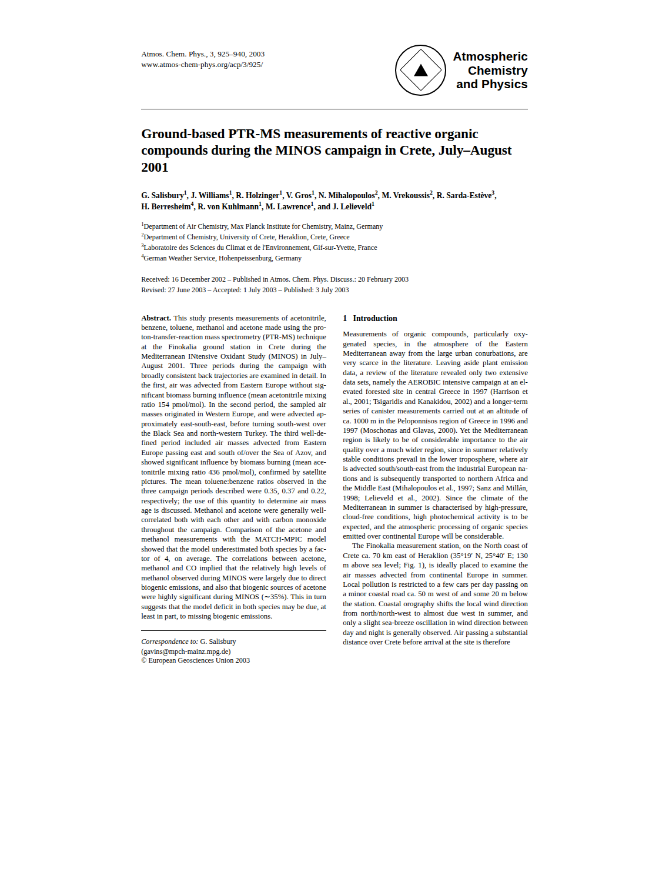Atmos. Chem. Phys., 3, 925–940, 2003
www.atmos-chem-phys.org/acp/3/925/
Atmospheric
Chemistry
and Physics
Ground-based PTR-MS measurements of reactive organic compounds during the MINOS campaign in Crete, July–August 2001
G. Salisbury1, J. Williams1, R. Holzinger1, V. Gros1, N. Mihalopoulos2, M. Vrekoussis2, R. Sarda-Estève3,
H. Berresheim4, R. von Kuhlmann1, M. Lawrence1, and J. Lelieveld1
1Department of Air Chemistry, Max Planck Institute for Chemistry, Mainz, Germany
2Department of Chemistry, University of Crete, Heraklion, Crete, Greece
3Laboratoire des Sciences du Climat et de l'Environnement, Gif-sur-Yvette, France
4German Weather Service, Hohenpeissenburg, Germany
Received: 16 December 2002 – Published in Atmos. Chem. Phys. Discuss.: 20 February 2003
Revised: 27 June 2003 – Accepted: 1 July 2003 – Published: 3 July 2003
Abstract. This study presents measurements of acetonitrile, benzene, toluene, methanol and acetone made using the proton-transfer-reaction mass spectrometry (PTR-MS) technique at the Finokalia ground station in Crete during the Mediterranean INtensive Oxidant Study (MINOS) in July–August 2001. Three periods during the campaign with broadly consistent back trajectories are examined in detail. In the first, air was advected from Eastern Europe without significant biomass burning influence (mean acetonitrile mixing ratio 154 pmol/mol). In the second period, the sampled air masses originated in Western Europe, and were advected approximately east-south-east, before turning south-west over the Black Sea and north-western Turkey. The third well-defined period included air masses advected from Eastern Europe passing east and south of/over the Sea of Azov, and showed significant influence by biomass burning (mean acetonitrile mixing ratio 436 pmol/mol), confirmed by satellite pictures. The mean toluene:benzene ratios observed in the three campaign periods described were 0.35, 0.37 and 0.22, respectively; the use of this quantity to determine air mass age is discussed. Methanol and acetone were generally well-correlated both with each other and with carbon monoxide throughout the campaign. Comparison of the acetone and methanol measurements with the MATCH-MPIC model showed that the model underestimated both species by a factor of 4, on average. The correlations between acetone, methanol and CO implied that the relatively high levels of methanol observed during MINOS were largely due to direct biogenic emissions, and also that biogenic sources of acetone were highly significant during MINOS (∼35%). This in turn suggests that the model deficit in both species may be due, at least in part, to missing biogenic emissions.
Correspondence to: G. Salisbury
(gavins@mpch-mainz.mpg.de)
1 Introduction
Measurements of organic compounds, particularly oxygenated species, in the atmosphere of the Eastern Mediterranean away from the large urban conurbations, are very scarce in the literature. Leaving aside plant emission data, a review of the literature revealed only two extensive data sets, namely the AEROBIC intensive campaign at an elevated forested site in central Greece in 1997 (Harrison et al., 2001; Tsigaridis and Kanakidou, 2002) and a longer-term series of canister measurements carried out at an altitude of ca. 1000 m in the Peloponnisos region of Greece in 1996 and 1997 (Moschonas and Glavas, 2000). Yet the Mediterranean region is likely to be of considerable importance to the air quality over a much wider region, since in summer relatively stable conditions prevail in the lower troposphere, where air is advected south/south-east from the industrial European nations and is subsequently transported to northern Africa and the Middle East (Mihalopoulos et al., 1997; Sanz and Millán, 1998; Lelieveld et al., 2002). Since the climate of the Mediterranean in summer is characterised by high-pressure, cloud-free conditions, high photochemical activity is to be expected, and the atmospheric processing of organic species emitted over continental Europe will be considerable.
The Finokalia measurement station, on the North coast of Crete ca. 70 km east of Heraklion (35°19′ N, 25°40′ E; 130 m above sea level; Fig. 1), is ideally placed to examine the air masses advected from continental Europe in summer. Local pollution is restricted to a few cars per day passing on a minor coastal road ca. 50 m west of and some 20 m below the station. Coastal orography shifts the local wind direction from north/north-west to almost due west in summer, and only a slight sea-breeze oscillation in wind direction between day and night is generally observed. Air passing a substantial distance over Crete before arrival at the site is therefore
© European Geosciences Union 2003